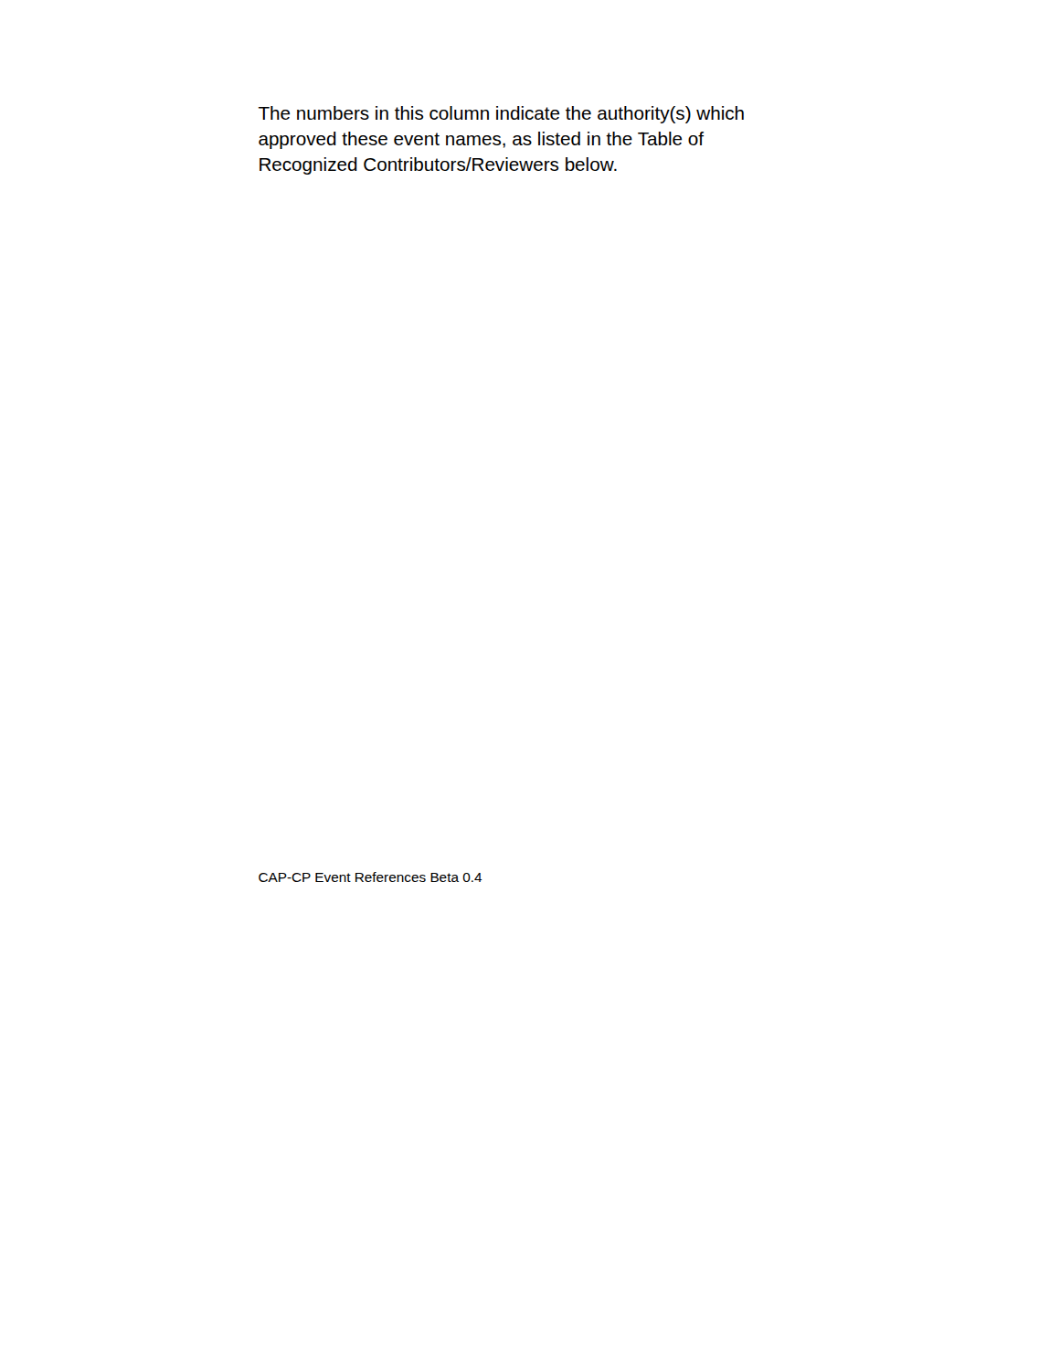The numbers in this column indicate the authority(s) which approved these event names, as listed in the Table of Recognized Contributors/Reviewers below.
CAP-CP Event References Beta 0.4